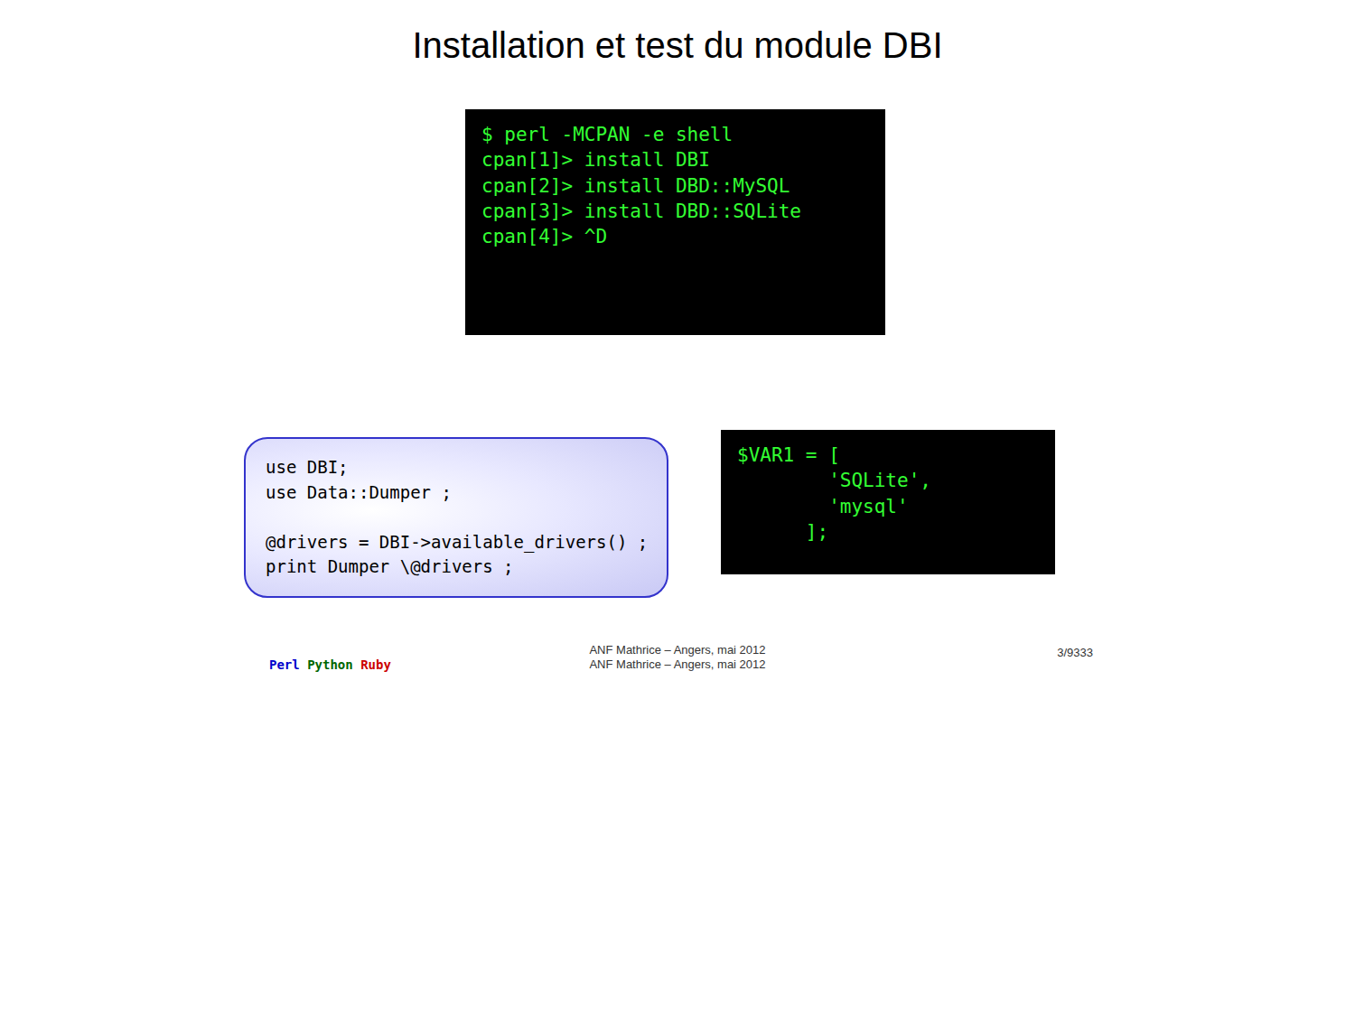Installation et test du module DBI
$ perl -MCPAN -e shell
cpan[1]> install DBI
cpan[2]> install DBD::MySQL
cpan[3]> install DBD::SQLite
cpan[4]> ^D
use DBI;
use Data::Dumper ;

@drivers = DBI->available_drivers() ;
print Dumper \@drivers ;
$VAR1 = [
        'SQLite',
        'mysql'
      ];
Perl Python Ruby
ANF Mathrice – Angers, mai 2012
ANF Mathrice – Angers, mai 2012
3/9333